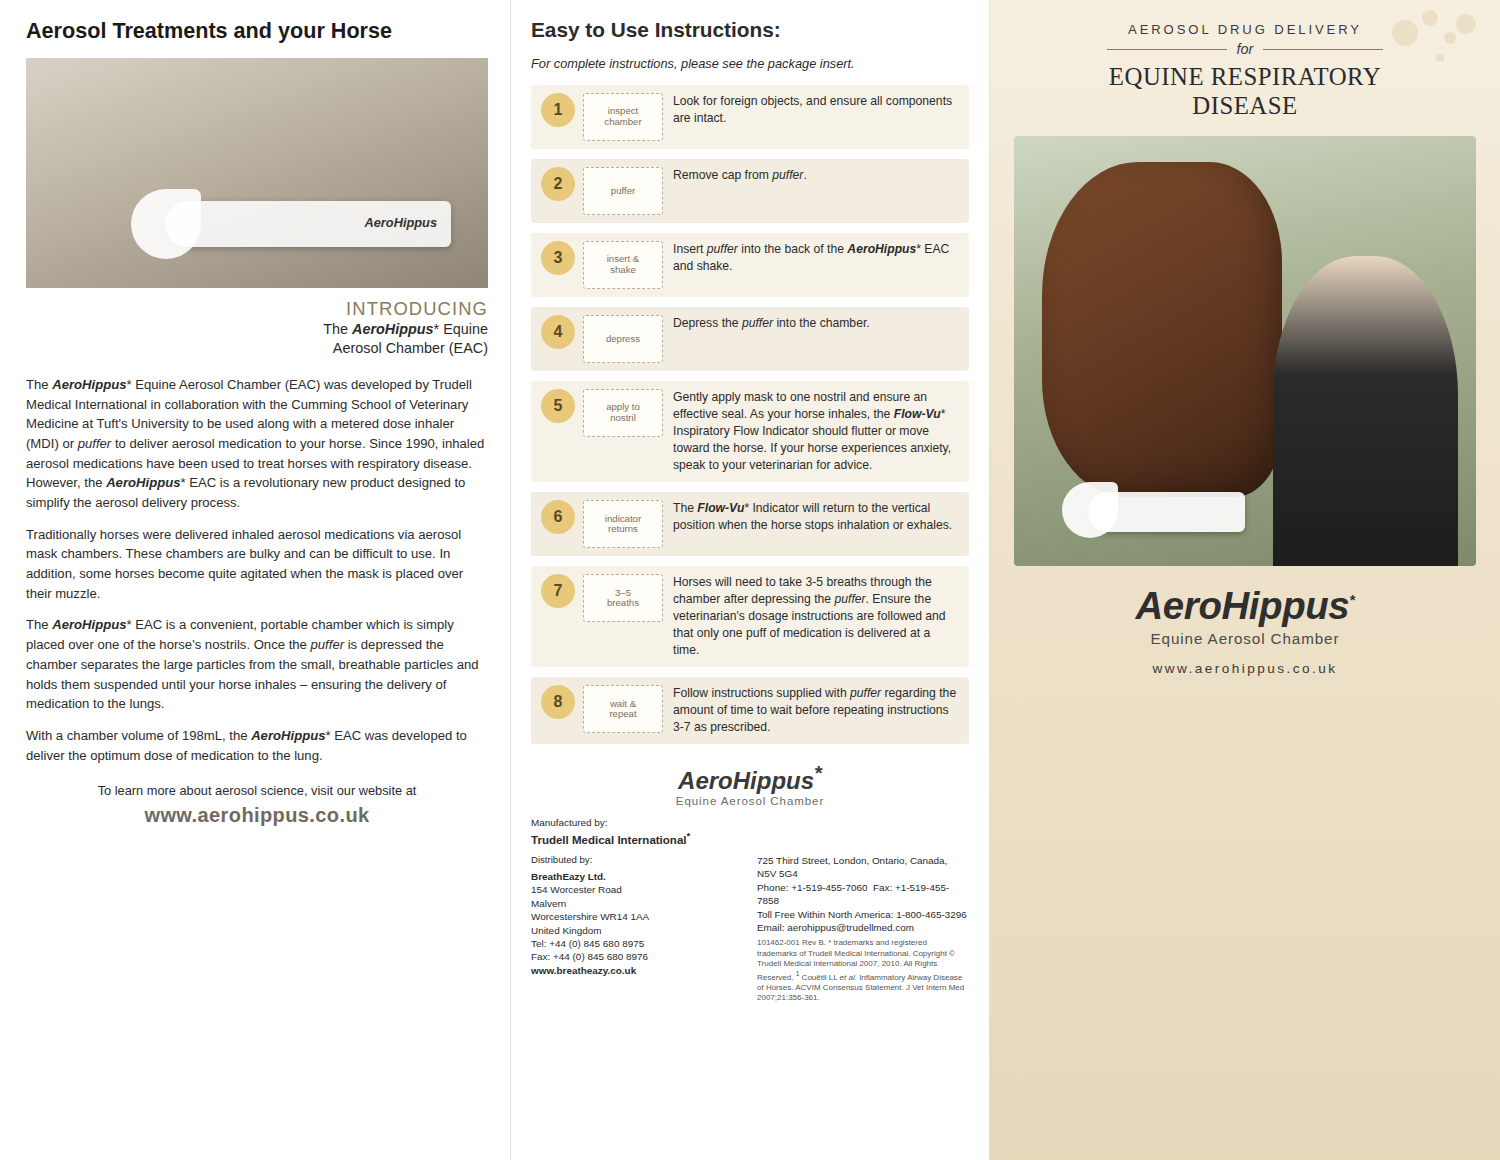Aerosol Treatments and your Horse
AeroHippus
INTRODUCING
The AeroHippus* Equine
Aerosol Chamber (EAC)
The AeroHippus* Equine Aerosol Chamber (EAC) was developed by Trudell Medical International in collaboration with the Cumming School of Veterinary Medicine at Tuft's University to be used along with a metered dose inhaler (MDI) or puffer to deliver aerosol medication to your horse. Since 1990, inhaled aerosol medications have been used to treat horses with respiratory disease. However, the AeroHippus* EAC is a revolutionary new product designed to simplify the aerosol delivery process.
Traditionally horses were delivered inhaled aerosol medications via aerosol mask chambers. These chambers are bulky and can be difficult to use. In addition, some horses become quite agitated when the mask is placed over their muzzle.
The AeroHippus* EAC is a convenient, portable chamber which is simply placed over one of the horse's nostrils. Once the puffer is depressed the chamber separates the large particles from the small, breathable particles and holds them suspended until your horse inhales – ensuring the delivery of medication to the lungs.
With a chamber volume of 198mL, the AeroHippus* EAC was developed to deliver the optimum dose of medication to the lung.
To learn more about aerosol science, visit our website at
www.aerohippus.co.uk
Easy to Use Instructions:
For complete instructions, please see the package insert.
1 inspect
chamber Look for foreign objects, and ensure all components are intact.
2 puffer Remove cap from puffer.
3 insert &
shake Insert puffer into the back of the AeroHippus* EAC and shake.
4 depress Depress the puffer into the chamber.
5 apply to
nostril Gently apply mask to one nostril and ensure an effective seal. As your horse inhales, the Flow-Vu* Inspiratory Flow Indicator should flutter or move toward the horse. If your horse experiences anxiety, speak to your veterinarian for advice.
6 indicator
returns The Flow-Vu* Indicator will return to the vertical position when the horse stops inhalation or exhales.
7 3–5
breaths Horses will need to take 3-5 breaths through the chamber after depressing the puffer. Ensure the veterinarian's dosage instructions are followed and that only one puff of medication is delivered at a time.
8 wait &
repeat Follow instructions supplied with puffer regarding the amount of time to wait before repeating instructions 3-7 as prescribed.
AeroHippus*
Equine Aerosol Chamber
Manufactured by:
Trudell Medical International*
Distributed by:
BreathEazy Ltd. 154 Worcester Road
Malvern
Worcestershire WR14 1AA
United Kingdom
Tel: +44 (0) 845 680 8975
Fax: +44 (0) 845 680 8976
www.breatheazy.co.uk
725 Third Street, London, Ontario, Canada, N5V 5G4
Phone: +1-519-455-7060 Fax: +1-519-455-7858
Toll Free Within North America: 1-800-465-3296
Email: aerohippus@trudellmed.com
101462-001 Rev B. * trademarks and registered trademarks of Trudell Medical International. Copyright © Trudell Medical International 2007, 2010. All Rights Reserved. 1 Couëtil LL et al. Inflammatory Airway Disease of Horses. ACVIM Consensus Statement. J Vet Intern Med 2007;21:356-361.
AEROSOL DRUG DELIVERY
for
EQUINE RESPIRATORY
DISEASE
AeroHippus*
Equine Aerosol Chamber
www.aerohippus.co.uk